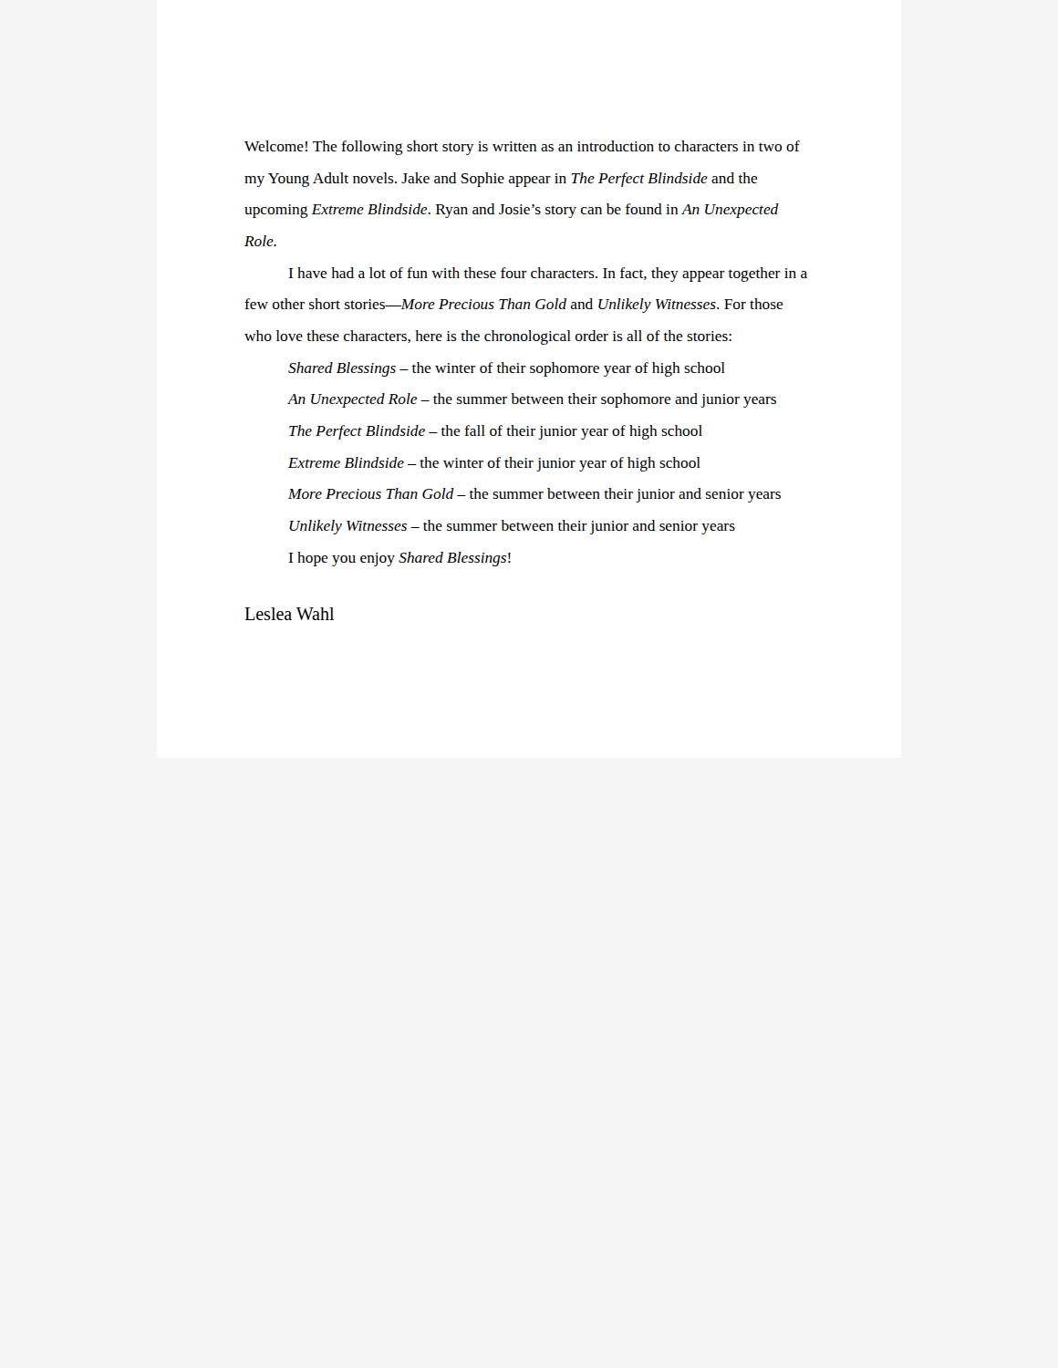Welcome! The following short story is written as an introduction to characters in two of my Young Adult novels. Jake and Sophie appear in The Perfect Blindside and the upcoming Extreme Blindside. Ryan and Josie’s story can be found in An Unexpected Role.
I have had a lot of fun with these four characters. In fact, they appear together in a few other short stories—More Precious Than Gold and Unlikely Witnesses. For those who love these characters, here is the chronological order is all of the stories:
Shared Blessings – the winter of their sophomore year of high school
An Unexpected Role – the summer between their sophomore and junior years
The Perfect Blindside – the fall of their junior year of high school
Extreme Blindside – the winter of their junior year of high school
More Precious Than Gold – the summer between their junior and senior years
Unlikely Witnesses – the summer between their junior and senior years
I hope you enjoy Shared Blessings!
Leslea Wahl